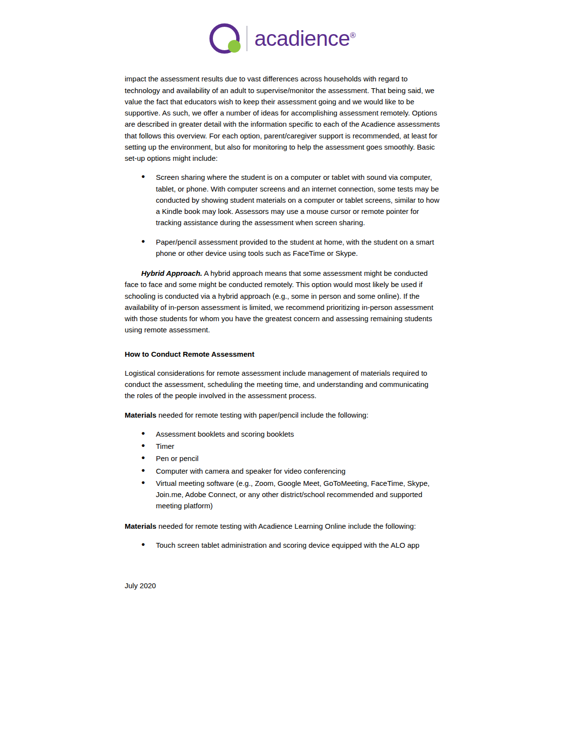acadience®
impact the assessment results due to vast differences across households with regard to technology and availability of an adult to supervise/monitor the assessment. That being said, we value the fact that educators wish to keep their assessment going and we would like to be supportive. As such, we offer a number of ideas for accomplishing assessment remotely. Options are described in greater detail with the information specific to each of the Acadience assessments that follows this overview. For each option, parent/caregiver support is recommended, at least for setting up the environment, but also for monitoring to help the assessment goes smoothly. Basic set-up options might include:
Screen sharing where the student is on a computer or tablet with sound via computer, tablet, or phone. With computer screens and an internet connection, some tests may be conducted by showing student materials on a computer or tablet screens, similar to how a Kindle book may look. Assessors may use a mouse cursor or remote pointer for tracking assistance during the assessment when screen sharing.
Paper/pencil assessment provided to the student at home, with the student on a smart phone or other device using tools such as FaceTime or Skype.
Hybrid Approach. A hybrid approach means that some assessment might be conducted face to face and some might be conducted remotely. This option would most likely be used if schooling is conducted via a hybrid approach (e.g., some in person and some online). If the availability of in-person assessment is limited, we recommend prioritizing in-person assessment with those students for whom you have the greatest concern and assessing remaining students using remote assessment.
How to Conduct Remote Assessment
Logistical considerations for remote assessment include management of materials required to conduct the assessment, scheduling the meeting time, and understanding and communicating the roles of the people involved in the assessment process.
Materials needed for remote testing with paper/pencil include the following:
Assessment booklets and scoring booklets
Timer
Pen or pencil
Computer with camera and speaker for video conferencing
Virtual meeting software (e.g., Zoom, Google Meet, GoToMeeting, FaceTime, Skype, Join.me, Adobe Connect, or any other district/school recommended and supported meeting platform)
Materials needed for remote testing with Acadience Learning Online include the following:
Touch screen tablet administration and scoring device equipped with the ALO app
July 2020